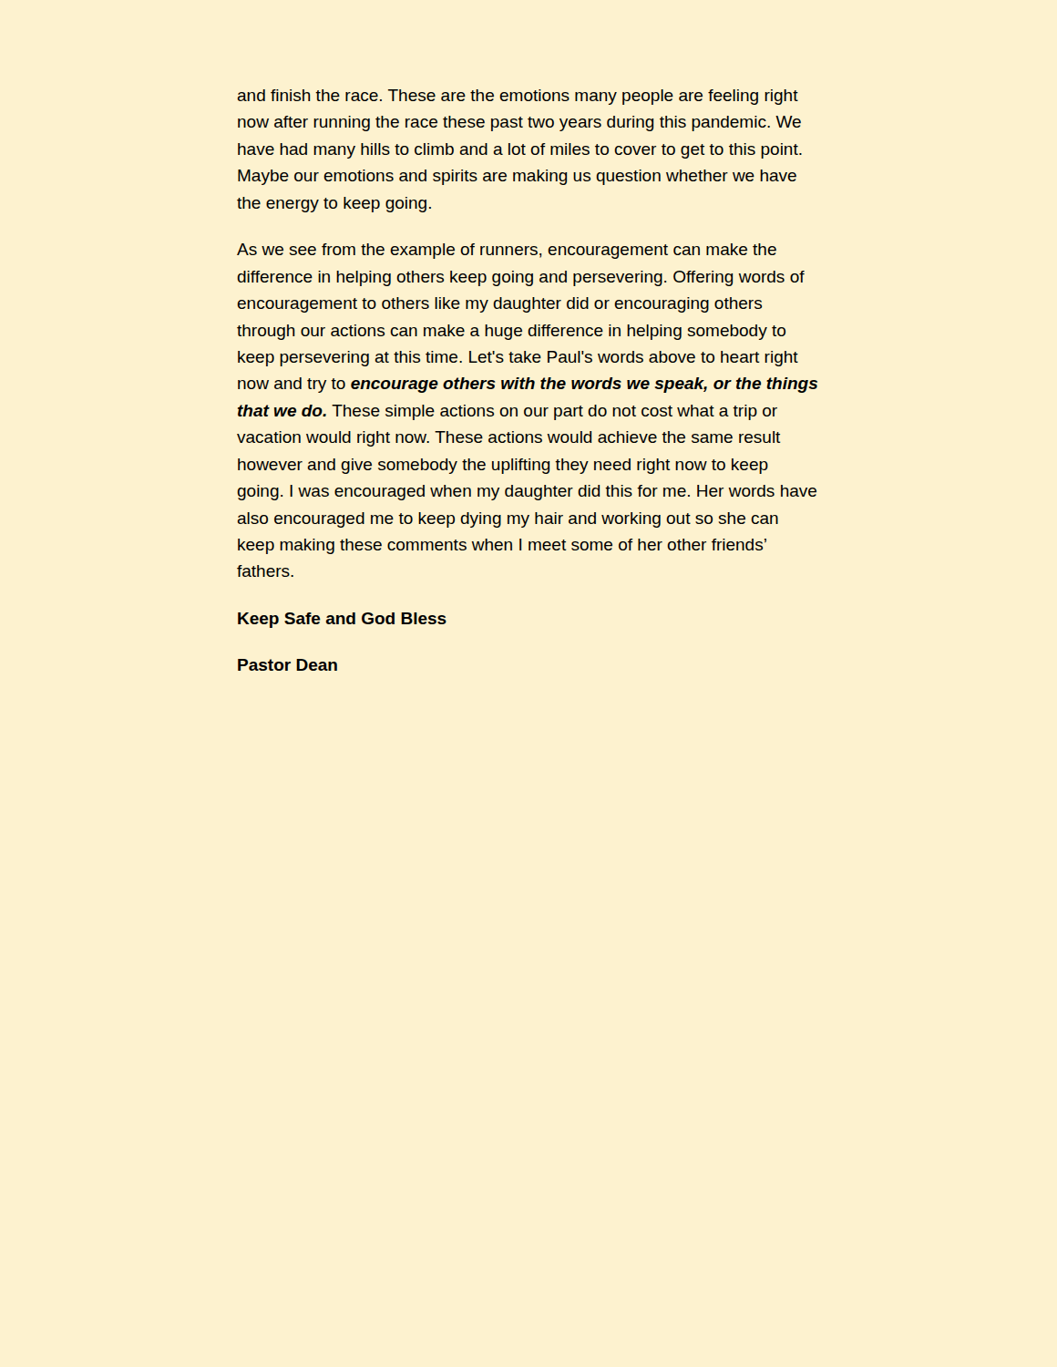and finish the race. These are the emotions many people are feeling right now after running the race these past two years during this pandemic. We have had many hills to climb and a lot of miles to cover to get to this point. Maybe our emotions and spirits are making us question whether we have the energy to keep going.
As we see from the example of runners, encouragement can make the difference in helping others keep going and persevering. Offering words of encouragement to others like my daughter did or encouraging others through our actions can make a huge difference in helping somebody to keep persevering at this time. Let's take Paul's words above to heart right now and try to encourage others with the words we speak, or the things that we do. These simple actions on our part do not cost what a trip or vacation would right now. These actions would achieve the same result however and give somebody the uplifting they need right now to keep going. I was encouraged when my daughter did this for me. Her words have also encouraged me to keep dying my hair and working out so she can keep making these comments when I meet some of her other friends’ fathers.
Keep Safe and God Bless
Pastor Dean